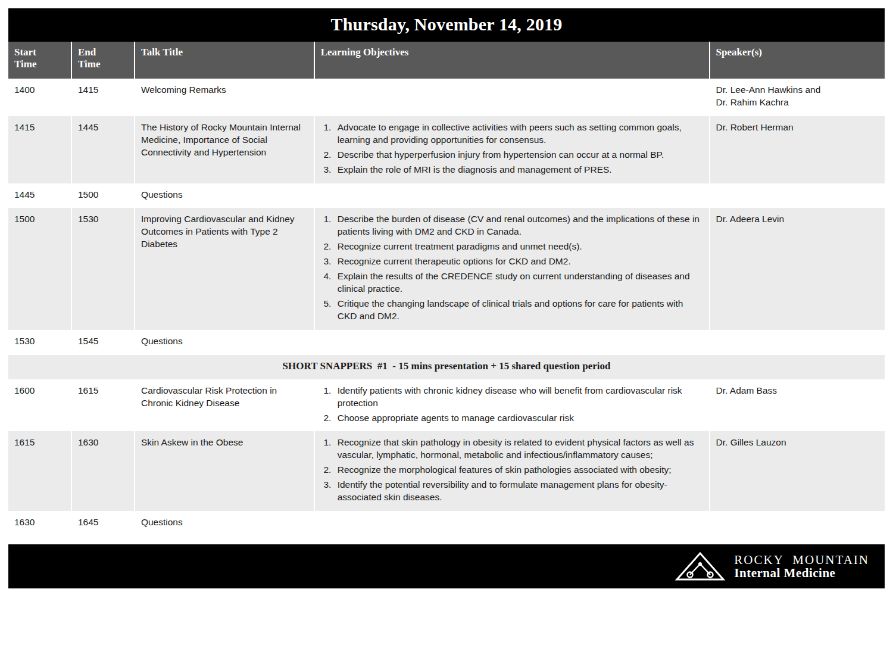Thursday, November 14, 2019
| Start Time | End Time | Talk Title | Learning Objectives | Speaker(s) |
| --- | --- | --- | --- | --- |
| 1400 | 1415 | Welcoming Remarks | | Dr. Lee-Ann Hawkins and Dr. Rahim Kachra |
| 1415 | 1445 | The History of Rocky Mountain Internal Medicine, Importance of Social Connectivity and Hypertension | Advocate to engage in collective activities with peers such as setting common goals, learning and providing opportunities for consensus. Describe that hyperperfusion injury from hypertension can occur at a normal BP. Explain the role of MRI is the diagnosis and management of PRES. | Dr. Robert Herman |
| 1445 | 1500 | Questions | | |
| 1500 | 1530 | Improving Cardiovascular and Kidney Outcomes in Patients with Type 2 Diabetes | Describe the burden of disease (CV and renal outcomes) and the implications of these in patients living with DM2 and CKD in Canada. Recognize current treatment paradigms and unmet need(s). Recognize current therapeutic options for CKD and DM2. Explain the results of the CREDENCE study on current understanding of diseases and clinical practice. Critique the changing landscape of clinical trials and options for care for patients with CKD and DM2. | Dr. Adeera Levin |
| 1530 | 1545 | Questions | | |
| SHORT SNAPPERS #1 - 15 mins presentation + 15 shared question period |
| 1600 | 1615 | Cardiovascular Risk Protection in Chronic Kidney Disease | Identify patients with chronic kidney disease who will benefit from cardiovascular risk protection Choose appropriate agents to manage cardiovascular risk | Dr. Adam Bass |
| 1615 | 1630 | Skin Askew in the Obese | Recognize that skin pathology in obesity is related to evident physical factors as well as vascular, lymphatic, hormonal, metabolic and infectious/inflammatory causes; Recognize the morphological features of skin pathologies associated with obesity; Identify the potential reversibility and to formulate management plans for obesity-associated skin diseases. | Dr. Gilles Lauzon |
| 1630 | 1645 | Questions | | |
ROCKY MOUNTAIN
Internal Medicine